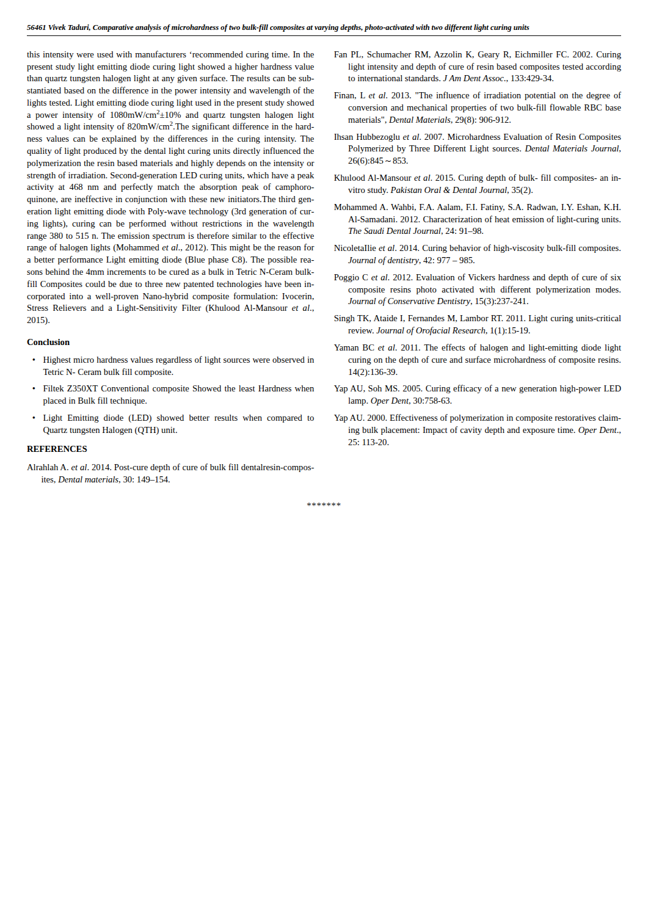56461 Vivek Taduri, Comparative analysis of microhardness of two bulk-fill composites at varying depths, photo-activated with two different light curing units
this intensity were used with manufacturers ‘recommended curing time. In the present study light emitting diode curing light showed a higher hardness value than quartz tungsten halogen light at any given surface. The results can be substantiated based on the difference in the power intensity and wavelength of the lights tested. Light emitting diode curing light used in the present study showed a power intensity of 1080mW/cm2±10% and quartz tungsten halogen light showed a light intensity of 820mW/cm2.The significant difference in the hardness values can be explained by the differences in the curing intensity. The quality of light produced by the dental light curing units directly influenced the polymerization the resin based materials and highly depends on the intensity or strength of irradiation. Second-generation LED curing units, which have a peak activity at 468 nm and perfectly match the absorption peak of camphoroquinone, are ineffective in conjunction with these new initiators.The third generation light emitting diode with Poly-wave technology (3rd generation of curing lights), curing can be performed without restrictions in the wavelength range 380 to 515 n. The emission spectrum is therefore similar to the effective range of halogen lights (Mohammed et al., 2012). This might be the reason for a better performance Light emitting diode (Blue phase C8). The possible reasons behind the 4mm increments to be cured as a bulk in Tetric N-Ceram bulk-fill Composites could be due to three new patented technologies have been incorporated into a well-proven Nano-hybrid composite formulation: Ivocerin, Stress Relievers and a Light-Sensitivity Filter (Khulood Al-Mansour et al., 2015).
Conclusion
Highest micro hardness values regardless of light sources were observed in Tetric N- Ceram bulk fill composite.
Filtek Z350XT Conventional composite Showed the least Hardness when placed in Bulk fill technique.
Light Emitting diode (LED) showed better results when compared to Quartz tungsten Halogen (QTH) unit.
REFERENCES
Alrahlah A. et al. 2014. Post-cure depth of cure of bulk fill dentalresin-composites, Dental materials, 30: 149–154.
Fan PL, Schumacher RM, Azzolin K, Geary R, Eichmiller FC. 2002. Curing light intensity and depth of cure of resin based composites tested according to international standards. J Am Dent Assoc., 133:429-34.
Finan, L et al. 2013. "The influence of irradiation potential on the degree of conversion and mechanical properties of two bulk-fill flowable RBC base materials", Dental Materials, 29(8): 906-912.
Ihsan Hubbezoglu et al. 2007. Microhardness Evaluation of Resin Composites Polymerized by Three Different Light sources. Dental Materials Journal, 26(6):845～853.
Khulood Al-Mansour et al. 2015. Curing depth of bulk- fill composites- an in- vitro study. Pakistan Oral & Dental Journal, 35(2).
Mohammed A. Wahbi, F.A. Aalam, F.I. Fatiny, S.A. Radwan, I.Y. Eshan, K.H. Al-Samadani. 2012. Characterization of heat emission of light-curing units. The Saudi Dental Journal, 24: 91–98.
NicoletaIlie et al. 2014. Curing behavior of high-viscosity bulk-fill composites. Journal of dentistry, 42: 977 – 985.
Poggio C et al. 2012. Evaluation of Vickers hardness and depth of cure of six composite resins photo activated with different polymerization modes. Journal of Conservative Dentistry, 15(3):237-241.
Singh TK, Ataide I, Fernandes M, Lambor RT. 2011. Light curing units-critical review. Journal of Orofacial Research, 1(1):15-19.
Yaman BC et al. 2011. The effects of halogen and light-emitting diode light curing on the depth of cure and surface microhardness of composite resins. 14(2):136-39.
Yap AU, Soh MS. 2005. Curing efficacy of a new generation high-power LED lamp. Oper Dent, 30:758-63.
Yap AU. 2000. Effectiveness of polymerization in composite restoratives claiming bulk placement: Impact of cavity depth and exposure time. Oper Dent., 25: 113-20.
*******